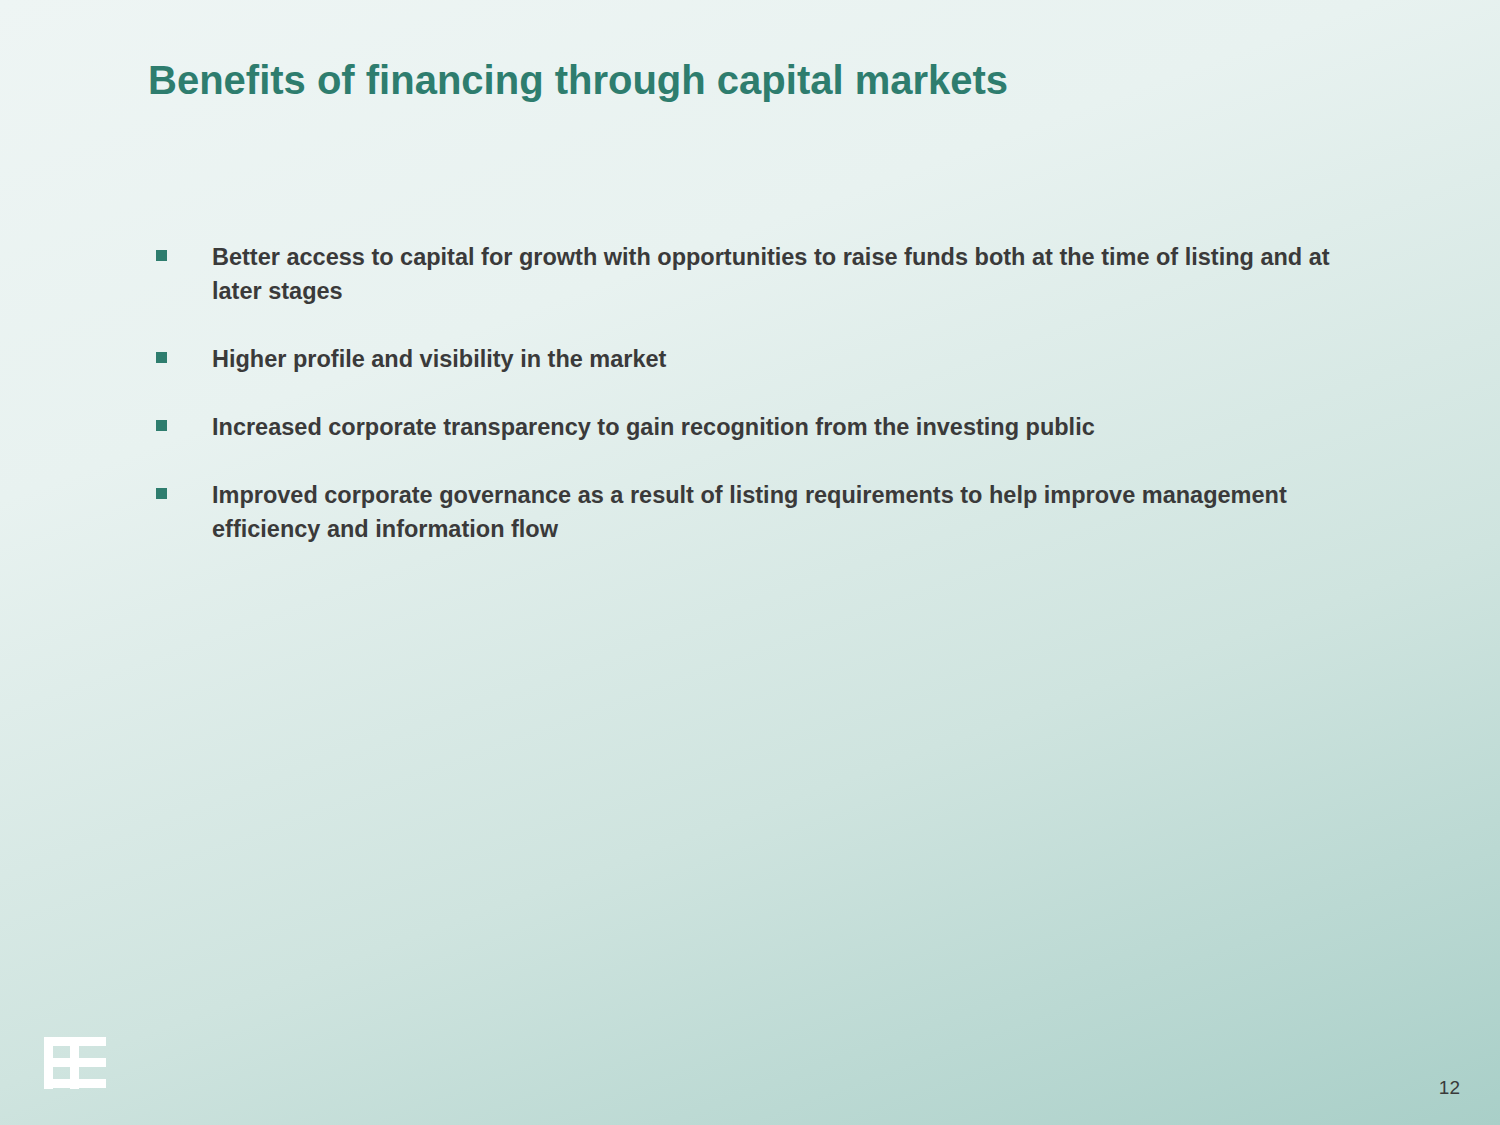Benefits of financing through capital markets
Better access to capital for growth with opportunities to raise funds both at the time of listing and at later stages
Higher profile and visibility in the market
Increased corporate transparency to gain recognition from the investing public
Improved corporate governance as a result of listing requirements to help improve management efficiency and information flow
12